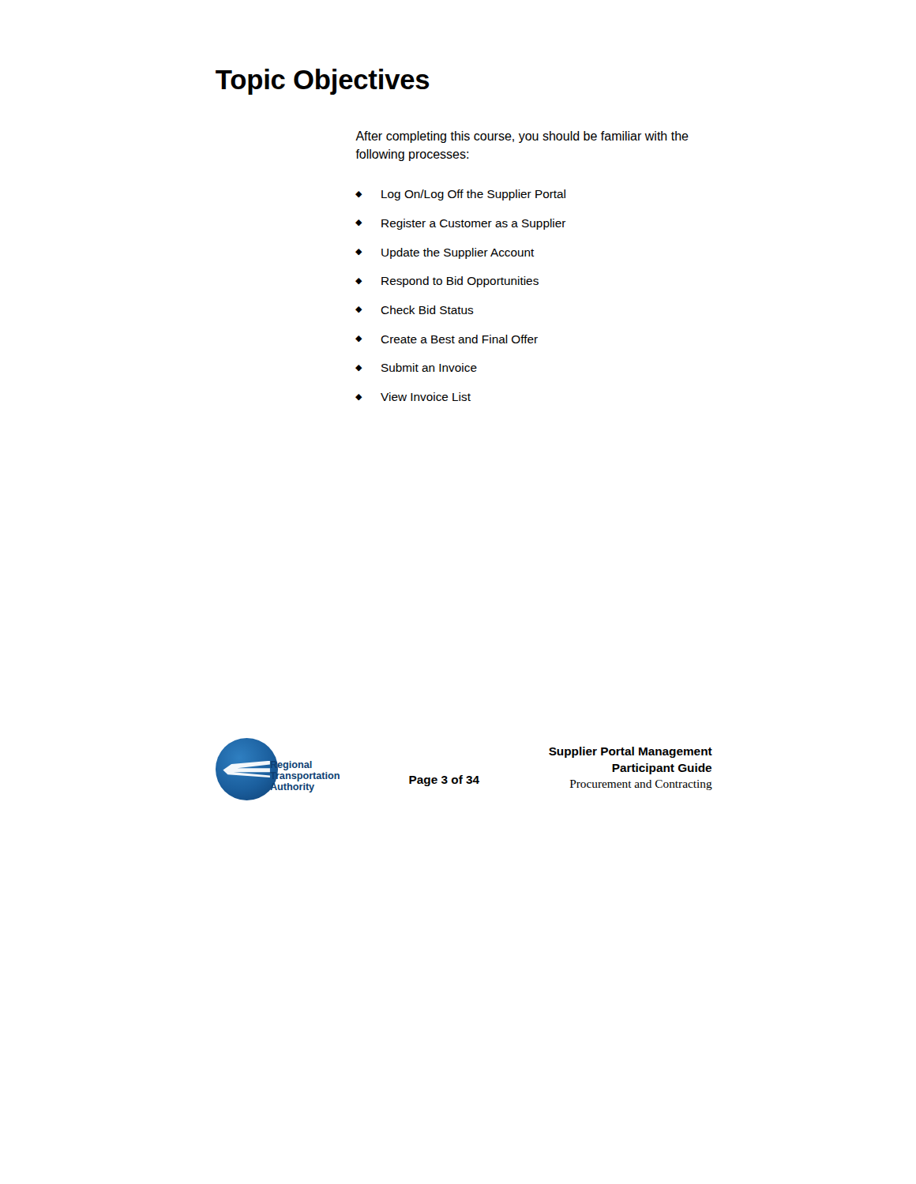Topic Objectives
After completing this course, you should be familiar with the following processes:
Log On/Log Off the Supplier Portal
Register a Customer as a Supplier
Update the Supplier Account
Respond to Bid Opportunities
Check Bid Status
Create a Best and Final Offer
Submit an Invoice
View Invoice List
Regional
Transportation
Authority
Page 3 of 34
Supplier Portal Management
Participant Guide
Procurement and Contracting